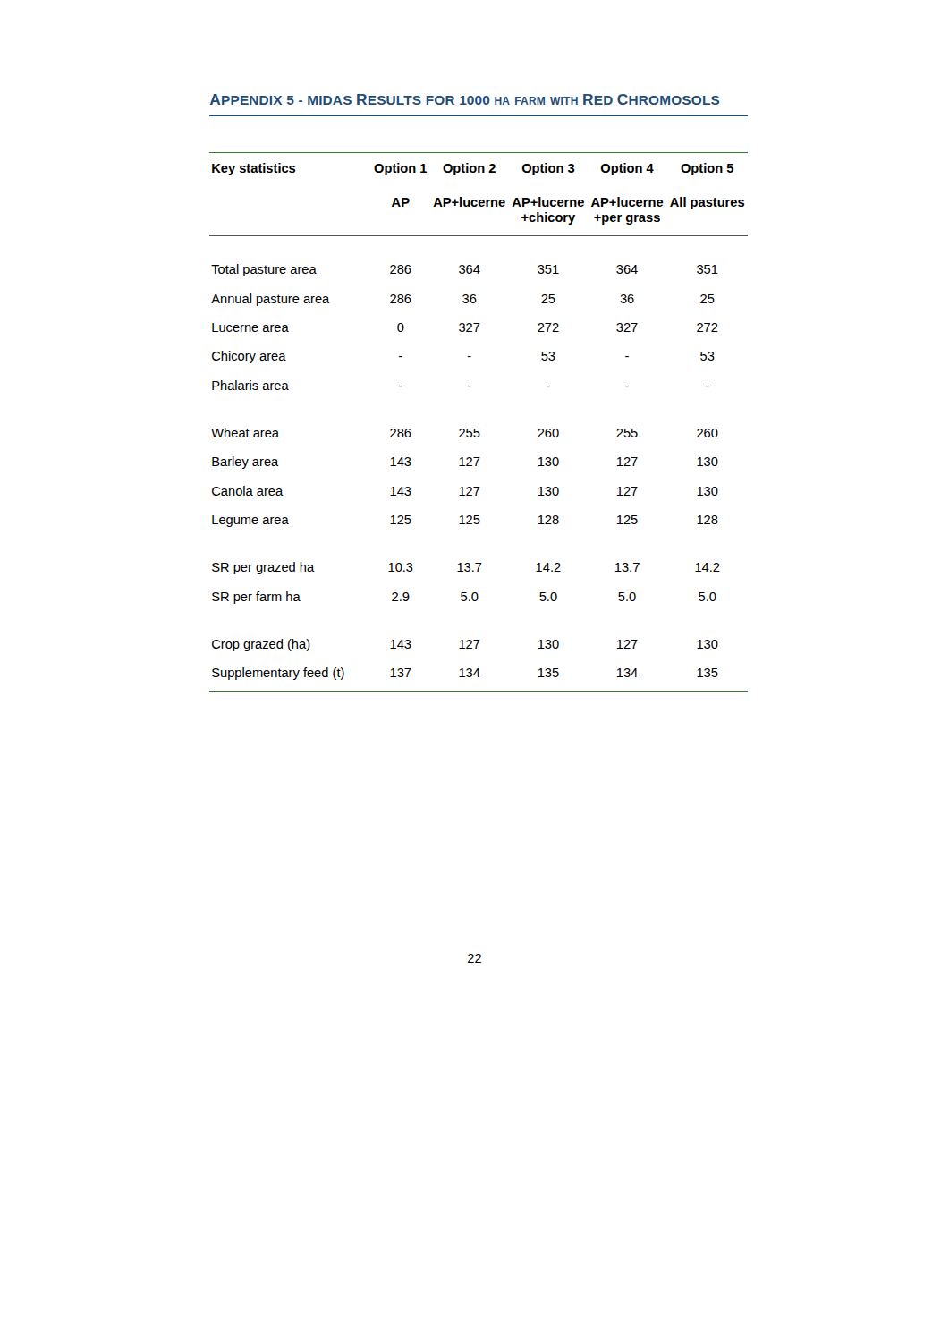APPENDIX 5 - MIDAS RESULTS FOR 1000 ha farm with RED CHROMOSOLS
| Key statistics | Option 1 | Option 2 | Option 3 | Option 4 | Option 5 |
| --- | --- | --- | --- | --- | --- |
| | AP | AP+lucerne | AP+lucerne | AP+lucerne | All pastures |
| | | | +chicory | +per grass | |
| Total pasture area | 286 | 364 | 351 | 364 | 351 |
| Annual pasture area | 286 | 36 | 25 | 36 | 25 |
| Lucerne area | 0 | 327 | 272 | 327 | 272 |
| Chicory area | - | - | 53 | - | 53 |
| Phalaris area | - | - | - | - | - |
| Wheat area | 286 | 255 | 260 | 255 | 260 |
| Barley area | 143 | 127 | 130 | 127 | 130 |
| Canola area | 143 | 127 | 130 | 127 | 130 |
| Legume area | 125 | 125 | 128 | 125 | 128 |
| SR per grazed ha | 10.3 | 13.7 | 14.2 | 13.7 | 14.2 |
| SR per farm ha | 2.9 | 5.0 | 5.0 | 5.0 | 5.0 |
| Crop grazed (ha) | 143 | 127 | 130 | 127 | 130 |
| Supplementary feed (t) | 137 | 134 | 135 | 134 | 135 |
22